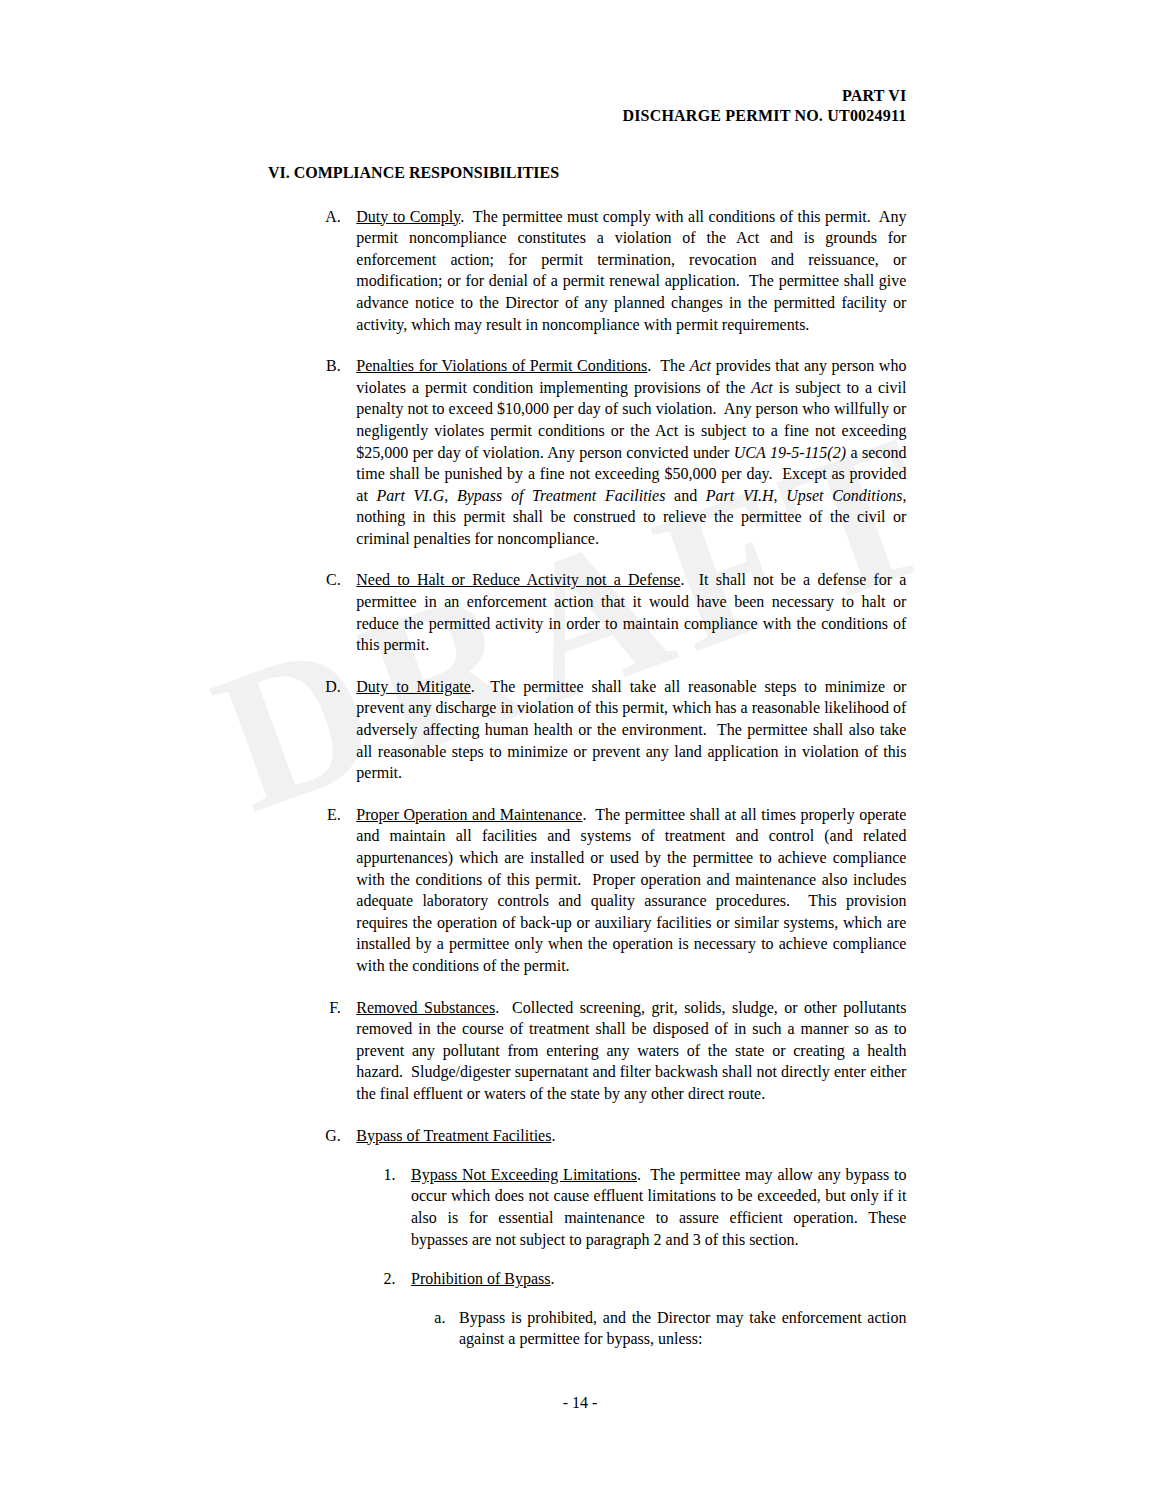DRAFT
PART VI
DISCHARGE PERMIT NO. UT0024911
VI. COMPLIANCE RESPONSIBILITIES
Duty to Comply. The permittee must comply with all conditions of this permit. Any permit noncompliance constitutes a violation of the Act and is grounds for enforcement action; for permit termination, revocation and reissuance, or modification; or for denial of a permit renewal application. The permittee shall give advance notice to the Director of any planned changes in the permitted facility or activity, which may result in noncompliance with permit requirements.
Penalties for Violations of Permit Conditions. The Act provides that any person who violates a permit condition implementing provisions of the Act is subject to a civil penalty not to exceed $10,000 per day of such violation. Any person who willfully or negligently violates permit conditions or the Act is subject to a fine not exceeding $25,000 per day of violation. Any person convicted under UCA 19-5-115(2) a second time shall be punished by a fine not exceeding $50,000 per day. Except as provided at Part VI.G, Bypass of Treatment Facilities and Part VI.H, Upset Conditions, nothing in this permit shall be construed to relieve the permittee of the civil or criminal penalties for noncompliance.
Need to Halt or Reduce Activity not a Defense. It shall not be a defense for a permittee in an enforcement action that it would have been necessary to halt or reduce the permitted activity in order to maintain compliance with the conditions of this permit.
Duty to Mitigate. The permittee shall take all reasonable steps to minimize or prevent any discharge in violation of this permit, which has a reasonable likelihood of adversely affecting human health or the environment. The permittee shall also take all reasonable steps to minimize or prevent any land application in violation of this permit.
Proper Operation and Maintenance. The permittee shall at all times properly operate and maintain all facilities and systems of treatment and control (and related appurtenances) which are installed or used by the permittee to achieve compliance with the conditions of this permit. Proper operation and maintenance also includes adequate laboratory controls and quality assurance procedures. This provision requires the operation of back-up or auxiliary facilities or similar systems, which are installed by a permittee only when the operation is necessary to achieve compliance with the conditions of the permit.
Removed Substances. Collected screening, grit, solids, sludge, or other pollutants removed in the course of treatment shall be disposed of in such a manner so as to prevent any pollutant from entering any waters of the state or creating a health hazard. Sludge/digester supernatant and filter backwash shall not directly enter either the final effluent or waters of the state by any other direct route.
Bypass of Treatment Facilities.
Bypass Not Exceeding Limitations. The permittee may allow any bypass to occur which does not cause effluent limitations to be exceeded, but only if it also is for essential maintenance to assure efficient operation. These bypasses are not subject to paragraph 2 and 3 of this section.
Prohibition of Bypass.
Bypass is prohibited, and the Director may take enforcement action against a permittee for bypass, unless:
- 14 -